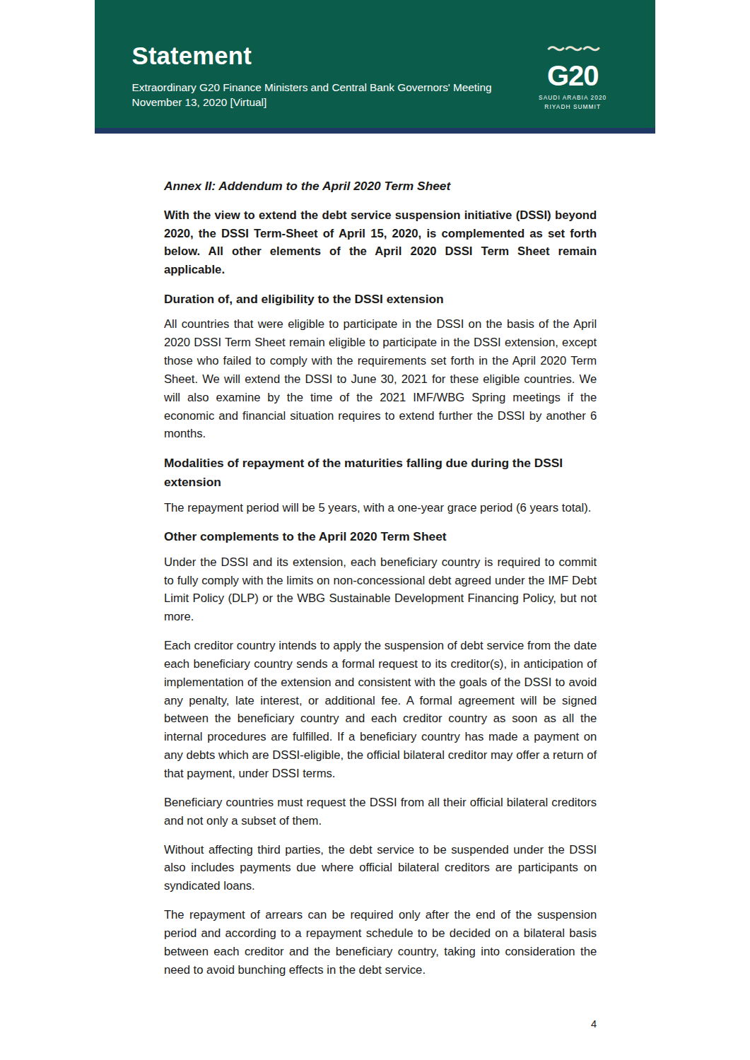Statement
Extraordinary G20 Finance Ministers and Central Bank Governors' Meeting
November 13, 2020 [Virtual]
〜〜〜
G20
Saudi Arabia 2020
Riyadh Summit
Annex II: Addendum to the April 2020 Term Sheet
With the view to extend the debt service suspension initiative (DSSI) beyond 2020, the DSSI Term-Sheet of April 15, 2020, is complemented as set forth below. All other elements of the April 2020 DSSI Term Sheet remain applicable.
Duration of, and eligibility to the DSSI extension
All countries that were eligible to participate in the DSSI on the basis of the April 2020 DSSI Term Sheet remain eligible to participate in the DSSI extension, except those who failed to comply with the requirements set forth in the April 2020 Term Sheet. We will extend the DSSI to June 30, 2021 for these eligible countries. We will also examine by the time of the 2021 IMF/WBG Spring meetings if the economic and financial situation requires to extend further the DSSI by another 6 months.
Modalities of repayment of the maturities falling due during the DSSI extension
The repayment period will be 5 years, with a one-year grace period (6 years total).
Other complements to the April 2020 Term Sheet
Under the DSSI and its extension, each beneficiary country is required to commit to fully comply with the limits on non-concessional debt agreed under the IMF Debt Limit Policy (DLP) or the WBG Sustainable Development Financing Policy, but not more.
Each creditor country intends to apply the suspension of debt service from the date each beneficiary country sends a formal request to its creditor(s), in anticipation of implementation of the extension and consistent with the goals of the DSSI to avoid any penalty, late interest, or additional fee. A formal agreement will be signed between the beneficiary country and each creditor country as soon as all the internal procedures are fulfilled. If a beneficiary country has made a payment on any debts which are DSSI-eligible, the official bilateral creditor may offer a return of that payment, under DSSI terms.
Beneficiary countries must request the DSSI from all their official bilateral creditors and not only a subset of them.
Without affecting third parties, the debt service to be suspended under the DSSI also includes payments due where official bilateral creditors are participants on syndicated loans.
The repayment of arrears can be required only after the end of the suspension period and according to a repayment schedule to be decided on a bilateral basis between each creditor and the beneficiary country, taking into consideration the need to avoid bunching effects in the debt service.
4